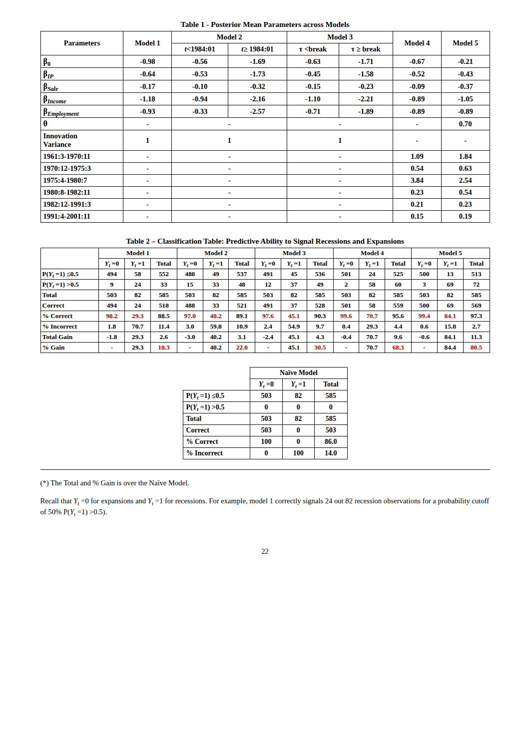Table 1 - Posterior Mean Parameters across Models
| Parameters | Model 1 | Model 2 | Model 3 | Model 4 | Model 5 |
| --- | --- | --- | --- | --- | --- |
| t <1984:01 | t ≥ 1984:01 | τ <break | τ ≥ break |
| β 0 | -0.98 | -0.56 | -1.69 | -0.63 | -1.71 | -0.67 | -0.21 |
| β IP | -0.64 | -0.53 | -1.73 | -0.45 | -1.58 | -0.52 | -0.43 |
| β Sale | -0.17 | -0.10 | -0.32 | -0.15 | -0.23 | -0.09 | -0.37 |
| β Income | -1.18 | -0.94 | -2.16 | -1.10 | -2.21 | -0.89 | -1.05 |
| β Employment | -0.93 | -0.33 | -2.57 | -0.71 | -1.89 | -0.89 | -0.89 |
| θ | - | - | - | - | 0.70 |
| Innovation Variance | 1 | 1 | 1 | - | - |
| 1961:3-1970:11 | - | - | - | 1.09 | 1.84 |
| 1970:12-1975:3 | - | - | - | 0.54 | 0.63 |
| 1975:4-1980:7 | - | - | - | 3.84 | 2.54 |
| 1980:8-1982:11 | - | - | - | 0.23 | 0.54 |
| 1982:12-1991:3 | - | - | - | 0.21 | 0.23 |
| 1991:4-2001:11 | - | - | - | 0.15 | 0.19 |
Table 2 – Classification Table: Predictive Ability to Signal Recessions and Expansions
| | Model 1 | Model 2 | Model 3 | Model 4 | Model 5 |
| --- | --- | --- | --- | --- | --- |
| Y t =0 | Y t =1 | Total | Y t =0 | Y t =1 | Total | Y t =0 | Y t =1 | Total | Y t =0 | Y t =1 | Total | Y t =0 | Y t =1 | Total |
| P( Y t =1) ≤0.5 | 494 | 58 | 552 | 488 | 49 | 537 | 491 | 45 | 536 | 501 | 24 | 525 | 500 | 13 | 513 |
| P( Y t =1) >0.5 | 9 | 24 | 33 | 15 | 33 | 48 | 12 | 37 | 49 | 2 | 58 | 60 | 3 | 69 | 72 |
| Total | 503 | 82 | 585 | 503 | 82 | 585 | 503 | 82 | 585 | 503 | 82 | 585 | 503 | 82 | 585 |
| Correct | 494 | 24 | 518 | 488 | 33 | 521 | 491 | 37 | 528 | 501 | 58 | 559 | 500 | 69 | 569 |
| % Correct | 98.2 | 29.3 | 88.5 | 97.0 | 40.2 | 89.1 | 97.6 | 45.1 | 90.3 | 99.6 | 70.7 | 95.6 | 99.4 | 84.1 | 97.3 |
| % Incorrect | 1.8 | 70.7 | 11.4 | 3.0 | 59.8 | 10.9 | 2.4 | 54.9 | 9.7 | 0.4 | 29.3 | 4.4 | 0.6 | 15.8 | 2.7 |
| Total Gain | -1.8 | 29.3 | 2.6 | -3.0 | 40.2 | 3.1 | -2.4 | 45.1 | 4.3 | -0.4 | 70.7 | 9.6 | -0.6 | 84.1 | 11.3 |
| % Gain | - | 29.3 | 18.3 | - | 40.2 | 22.0 | - | 45.1 | 30.5 | - | 70.7 | 68.3 | - | 84.4 | 80.5 |
| | Naïve Model |
| --- | --- |
| Y t =0 | Y t =1 | Total |
| P( Y t =1) ≤0.5 | 503 | 82 | 585 |
| P( Y t =1) >0.5 | 0 | 0 | 0 |
| Total | 503 | 82 | 585 |
| Correct | 503 | 0 | 503 |
| % Correct | 100 | 0 | 86.0 |
| % Incorrect | 0 | 100 | 14.0 |
(*) The Total and % Gain is over the Naïve Model.
Recall that Yt =0 for expansions and Yt =1 for recessions. For example, model 1 correctly signals 24 out 82 recession observations for a probability cutoff of 50% P(Yt =1) >0.5).
22